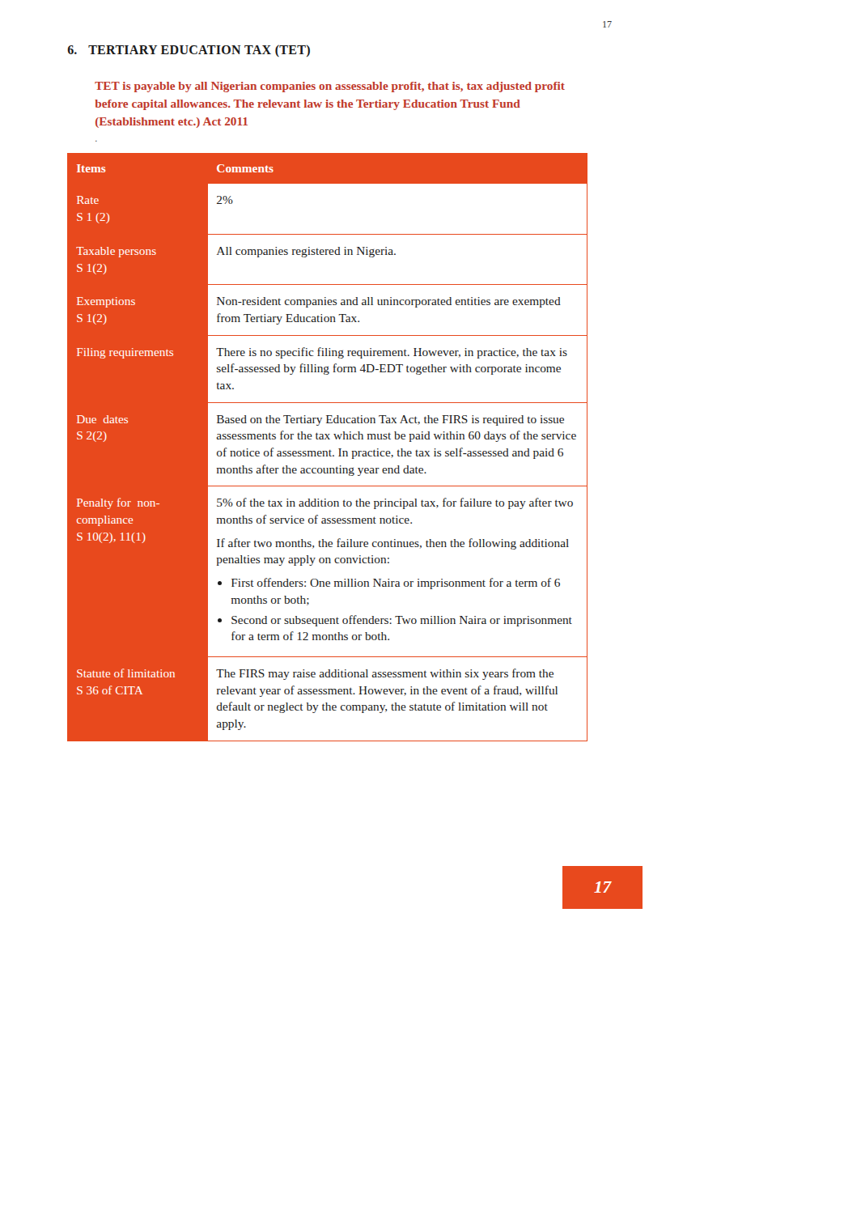17
6.
TERTIARY EDUCATION TAX (TET)
TET is payable by all Nigerian companies on assessable profit, that is, tax adjusted profit before capital allowances. The relevant law is the Tertiary Education Trust Fund (Establishment etc.) Act 2011
.
| Items | Comments |
| --- | --- |
| Rate S 1 (2) | 2% |
| Taxable persons S 1(2) | All companies registered in Nigeria. |
| Exemptions S 1(2) | Non-resident companies and all unincorporated entities are exempted from Tertiary Education Tax. |
| Filing requirements | There is no specific filing requirement. However, in practice, the tax is self-assessed by filling form 4D-EDT together with corporate income tax. |
| Due dates S 2(2) | Based on the Tertiary Education Tax Act, the FIRS is required to issue assessments for the tax which must be paid within 60 days of the service of notice of assessment. In practice, the tax is self-assessed and paid 6 months after the accounting year end date. |
| Penalty for non-compliance S 10(2), 11(1) | 5% of the tax in addition to the principal tax, for failure to pay after two months of service of assessment notice. If after two months, the failure continues, then the following additional penalties may apply on conviction: First offenders: One million Naira or imprisonment for a term of 6 months or both; Second or subsequent offenders: Two million Naira or imprisonment for a term of 12 months or both. |
| Statute of limitation S 36 of CITA | The FIRS may raise additional assessment within six years from the relevant year of assessment. However, in the event of a fraud, willful default or neglect by the company, the statute of limitation will not apply. |
17